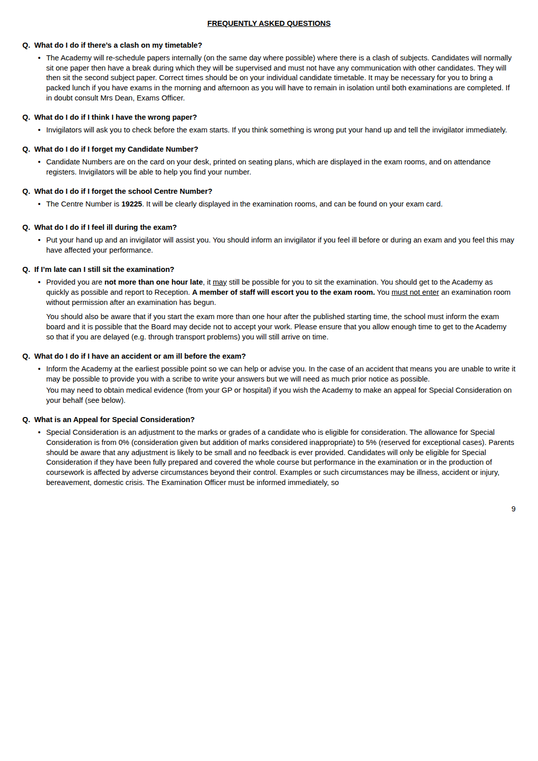FREQUENTLY ASKED QUESTIONS
Q. What do I do if there’s a clash on my timetable?
The Academy will re-schedule papers internally (on the same day where possible) where there is a clash of subjects. Candidates will normally sit one paper then have a break during which they will be supervised and must not have any communication with other candidates. They will then sit the second subject paper. Correct times should be on your individual candidate timetable. It may be necessary for you to bring a packed lunch if you have exams in the morning and afternoon as you will have to remain in isolation until both examinations are completed. If in doubt consult Mrs Dean, Exams Officer.
Q. What do I do if I think I have the wrong paper?
Invigilators will ask you to check before the exam starts. If you think something is wrong put your hand up and tell the invigilator immediately.
Q. What do I do if I forget my Candidate Number?
Candidate Numbers are on the card on your desk, printed on seating plans, which are displayed in the exam rooms, and on attendance registers. Invigilators will be able to help you find your number.
Q. What do I do if I forget the school Centre Number?
The Centre Number is 19225. It will be clearly displayed in the examination rooms, and can be found on your exam card.
Q. What do I do if I feel ill during the exam?
Put your hand up and an invigilator will assist you. You should inform an invigilator if you feel ill before or during an exam and you feel this may have affected your performance.
Q. If I’m late can I still sit the examination?
Provided you are not more than one hour late, it may still be possible for you to sit the examination. You should get to the Academy as quickly as possible and report to Reception. A member of staff will escort you to the exam room. You must not enter an examination room without permission after an examination has begun.
You should also be aware that if you start the exam more than one hour after the published starting time, the school must inform the exam board and it is possible that the Board may decide not to accept your work. Please ensure that you allow enough time to get to the Academy so that if you are delayed (e.g. through transport problems) you will still arrive on time.
Q. What do I do if I have an accident or am ill before the exam?
Inform the Academy at the earliest possible point so we can help or advise you. In the case of an accident that means you are unable to write it may be possible to provide you with a scribe to write your answers but we will need as much prior notice as possible.
You may need to obtain medical evidence (from your GP or hospital) if you wish the Academy to make an appeal for Special Consideration on your behalf (see below).
Q. What is an Appeal for Special Consideration?
Special Consideration is an adjustment to the marks or grades of a candidate who is eligible for consideration. The allowance for Special Consideration is from 0% (consideration given but addition of marks considered inappropriate) to 5% (reserved for exceptional cases). Parents should be aware that any adjustment is likely to be small and no feedback is ever provided. Candidates will only be eligible for Special Consideration if they have been fully prepared and covered the whole course but performance in the examination or in the production of coursework is affected by adverse circumstances beyond their control. Examples or such circumstances may be illness, accident or injury, bereavement, domestic crisis. The Examination Officer must be informed immediately, so
9